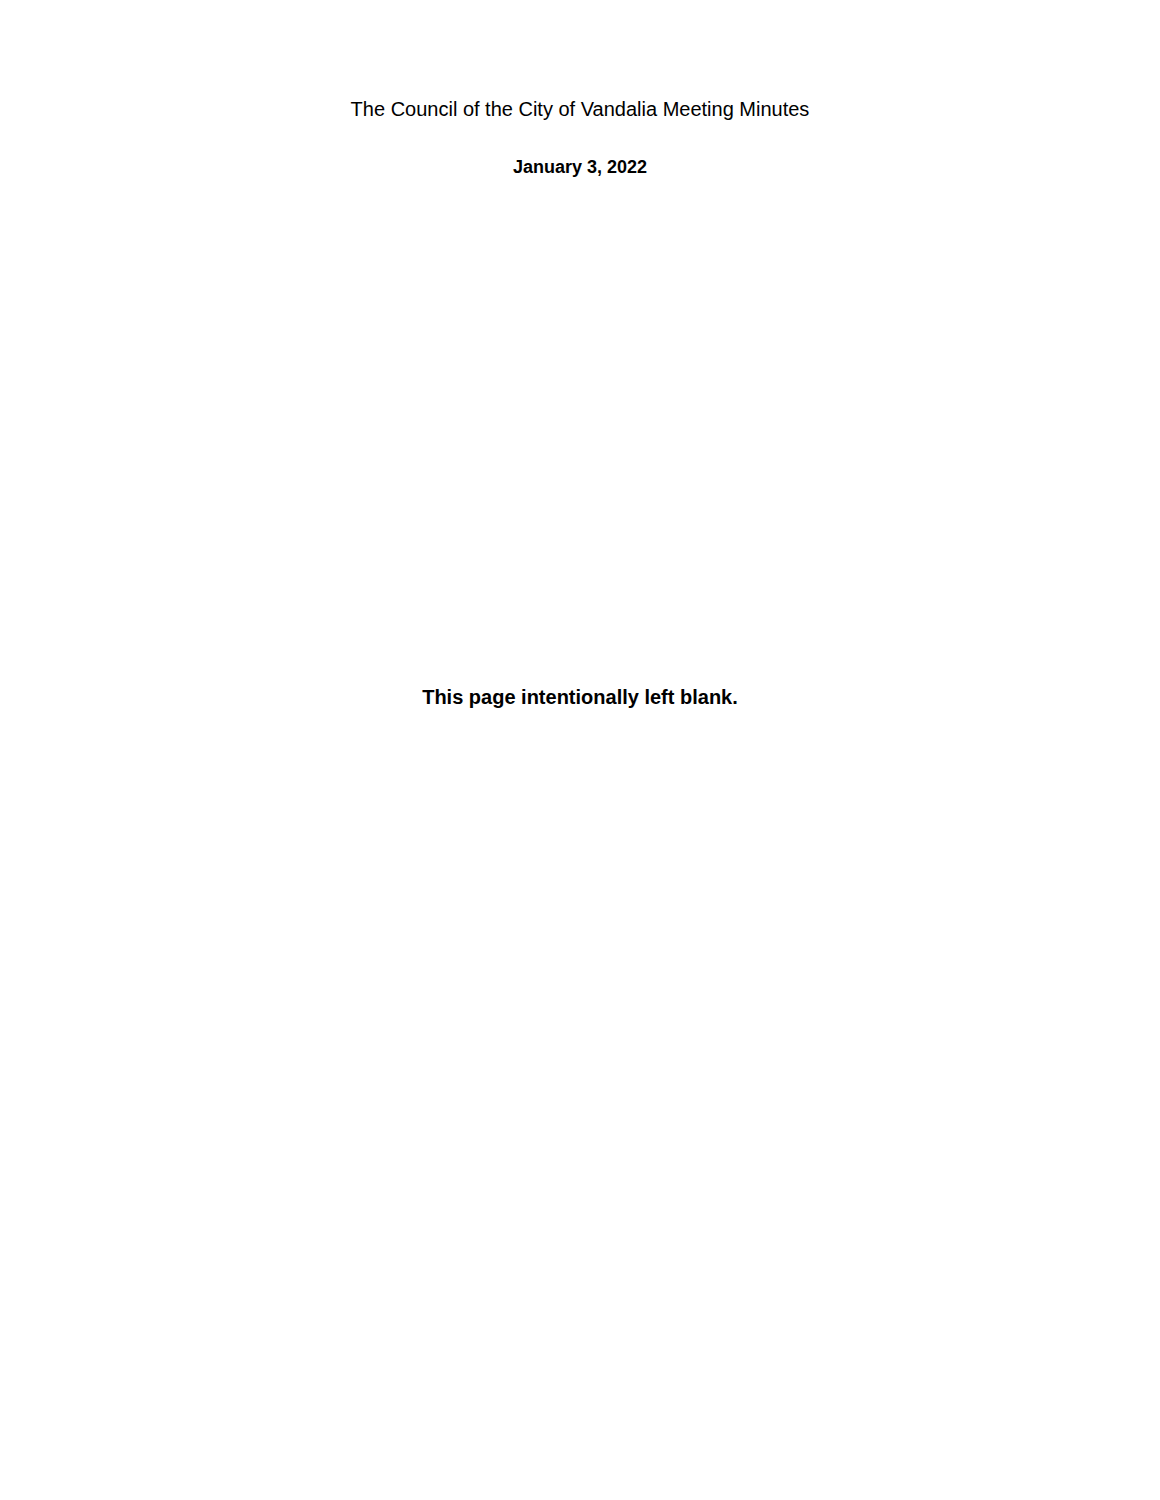The Council of the City of Vandalia Meeting Minutes
January 3, 2022
This page intentionally left blank.